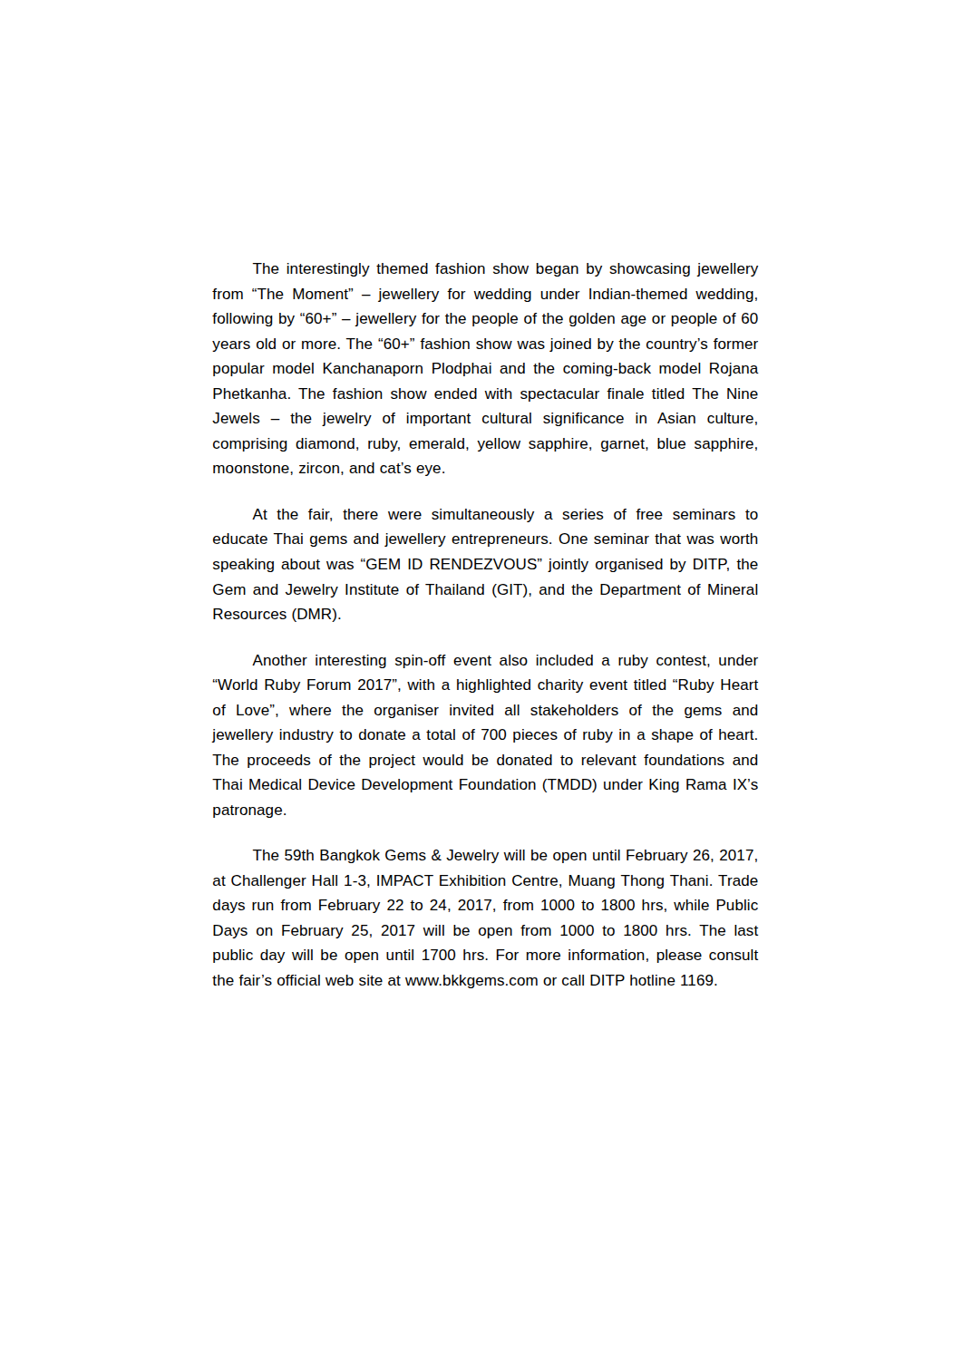The interestingly themed fashion show began by showcasing jewellery from “The Moment” – jewellery for wedding under Indian-themed wedding, following by “60+” – jewellery for the people of the golden age or people of 60 years old or more. The “60+” fashion show was joined by the country’s former popular model Kanchanaporn Plodphai and the coming-back model Rojana Phetkanha. The fashion show ended with spectacular finale titled The Nine Jewels – the jewelry of important cultural significance in Asian culture, comprising diamond, ruby, emerald, yellow sapphire, garnet, blue sapphire, moonstone, zircon, and cat’s eye.
At the fair, there were simultaneously a series of free seminars to educate Thai gems and jewellery entrepreneurs. One seminar that was worth speaking about was “GEM ID RENDEZVOUS” jointly organised by DITP, the Gem and Jewelry Institute of Thailand (GIT), and the Department of Mineral Resources (DMR).
Another interesting spin-off event also included a ruby contest, under “World Ruby Forum 2017”, with a highlighted charity event titled “Ruby Heart of Love”, where the organiser invited all stakeholders of the gems and jewellery industry to donate a total of 700 pieces of ruby in a shape of heart. The proceeds of the project would be donated to relevant foundations and Thai Medical Device Development Foundation (TMDD) under King Rama IX’s patronage.
The 59th Bangkok Gems & Jewelry will be open until February 26, 2017, at Challenger Hall 1-3, IMPACT Exhibition Centre, Muang Thong Thani. Trade days run from February 22 to 24, 2017, from 1000 to 1800 hrs, while Public Days on February 25, 2017 will be open from 1000 to 1800 hrs. The last public day will be open until 1700 hrs. For more information, please consult the fair’s official web site at www.bkkgems.com or call DITP hotline 1169.